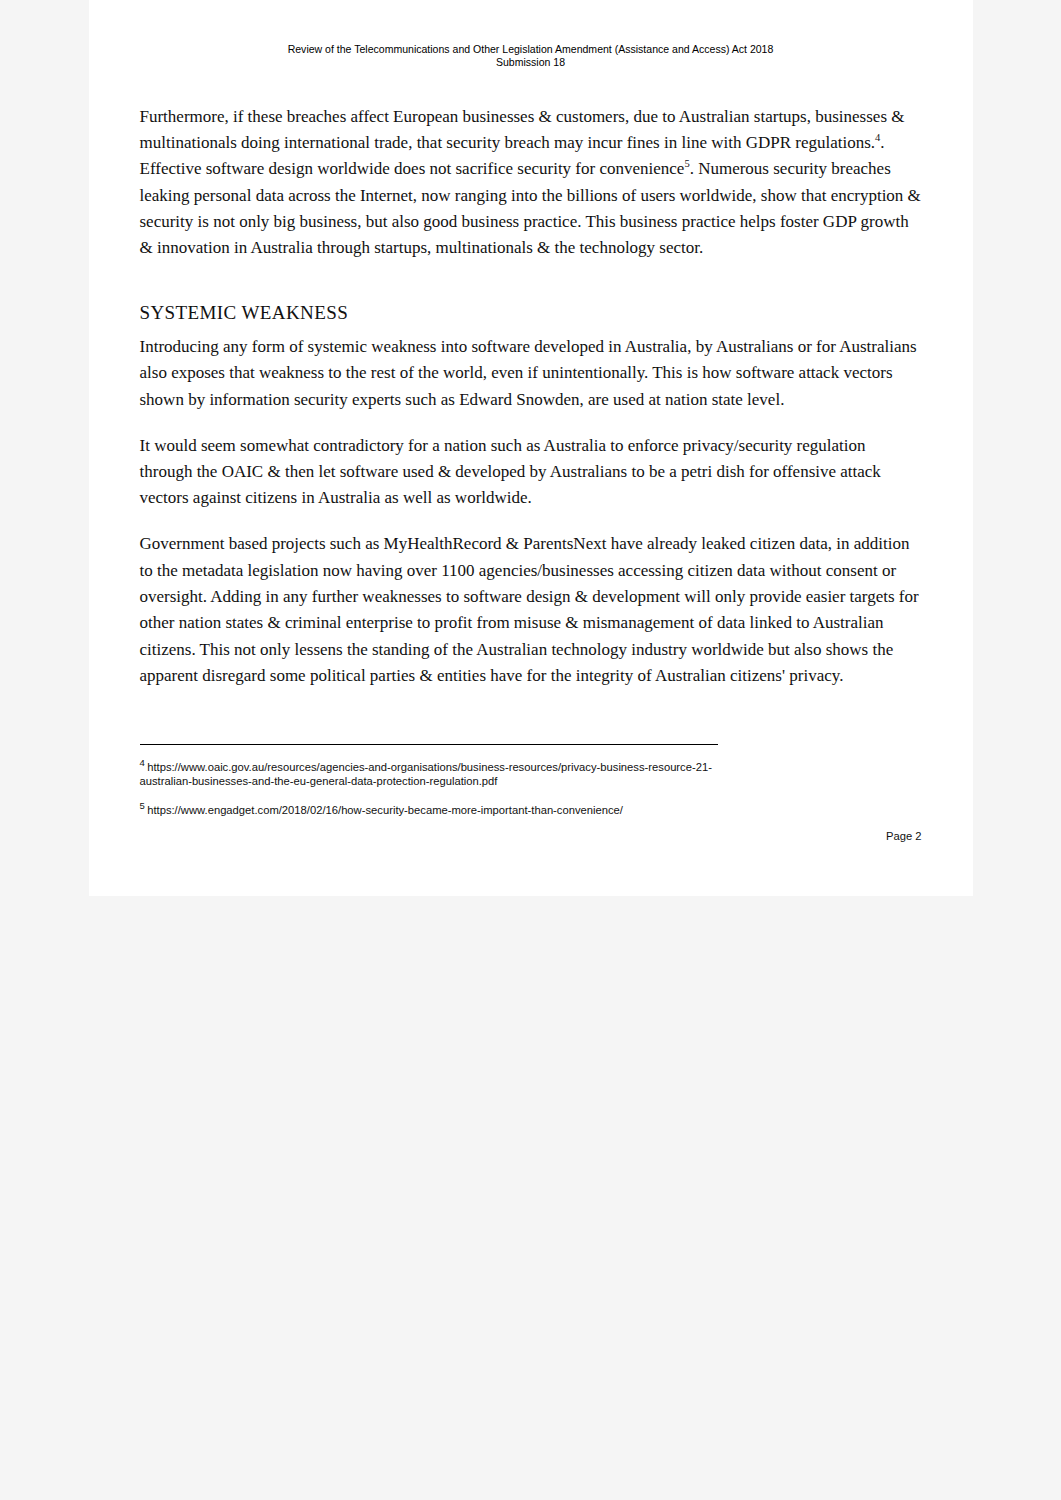Review of the Telecommunications and Other Legislation Amendment (Assistance and Access) Act 2018
Submission 18
Furthermore, if these breaches affect European businesses & customers, due to Australian startups, businesses & multinationals doing international trade, that security breach may incur fines in line with GDPR regulations.4. Effective software design worldwide does not sacrifice security for convenience5. Numerous security breaches leaking personal data across the Internet, now ranging into the billions of users worldwide, show that encryption & security is not only big business, but also good business practice. This business practice helps foster GDP growth & innovation in Australia through startups, multinationals & the technology sector.
Systemic Weakness
Introducing any form of systemic weakness into software developed in Australia, by Australians or for Australians also exposes that weakness to the rest of the world, even if unintentionally. This is how software attack vectors shown by information security experts such as Edward Snowden, are used at nation state level.
It would seem somewhat contradictory for a nation such as Australia to enforce privacy/security regulation through the OAIC & then let software used & developed by Australians to be a petri dish for offensive attack vectors against citizens in Australia as well as worldwide.
Government based projects such as MyHealthRecord & ParentsNext have already leaked citizen data, in addition to the metadata legislation now having over 1100 agencies/businesses accessing citizen data without consent or oversight. Adding in any further weaknesses to software design & development will only provide easier targets for other nation states & criminal enterprise to profit from misuse & mismanagement of data linked to Australian citizens. This not only lessens the standing of the Australian technology industry worldwide but also shows the apparent disregard some political parties & entities have for the integrity of Australian citizens' privacy.
4https://www.oaic.gov.au/resources/agencies-and-organisations/business-resources/privacy-business-resource-21-australian-businesses-and-the-eu-general-data-protection-regulation.pdf
5https://www.engadget.com/2018/02/16/how-security-became-more-important-than-convenience/
Page 2